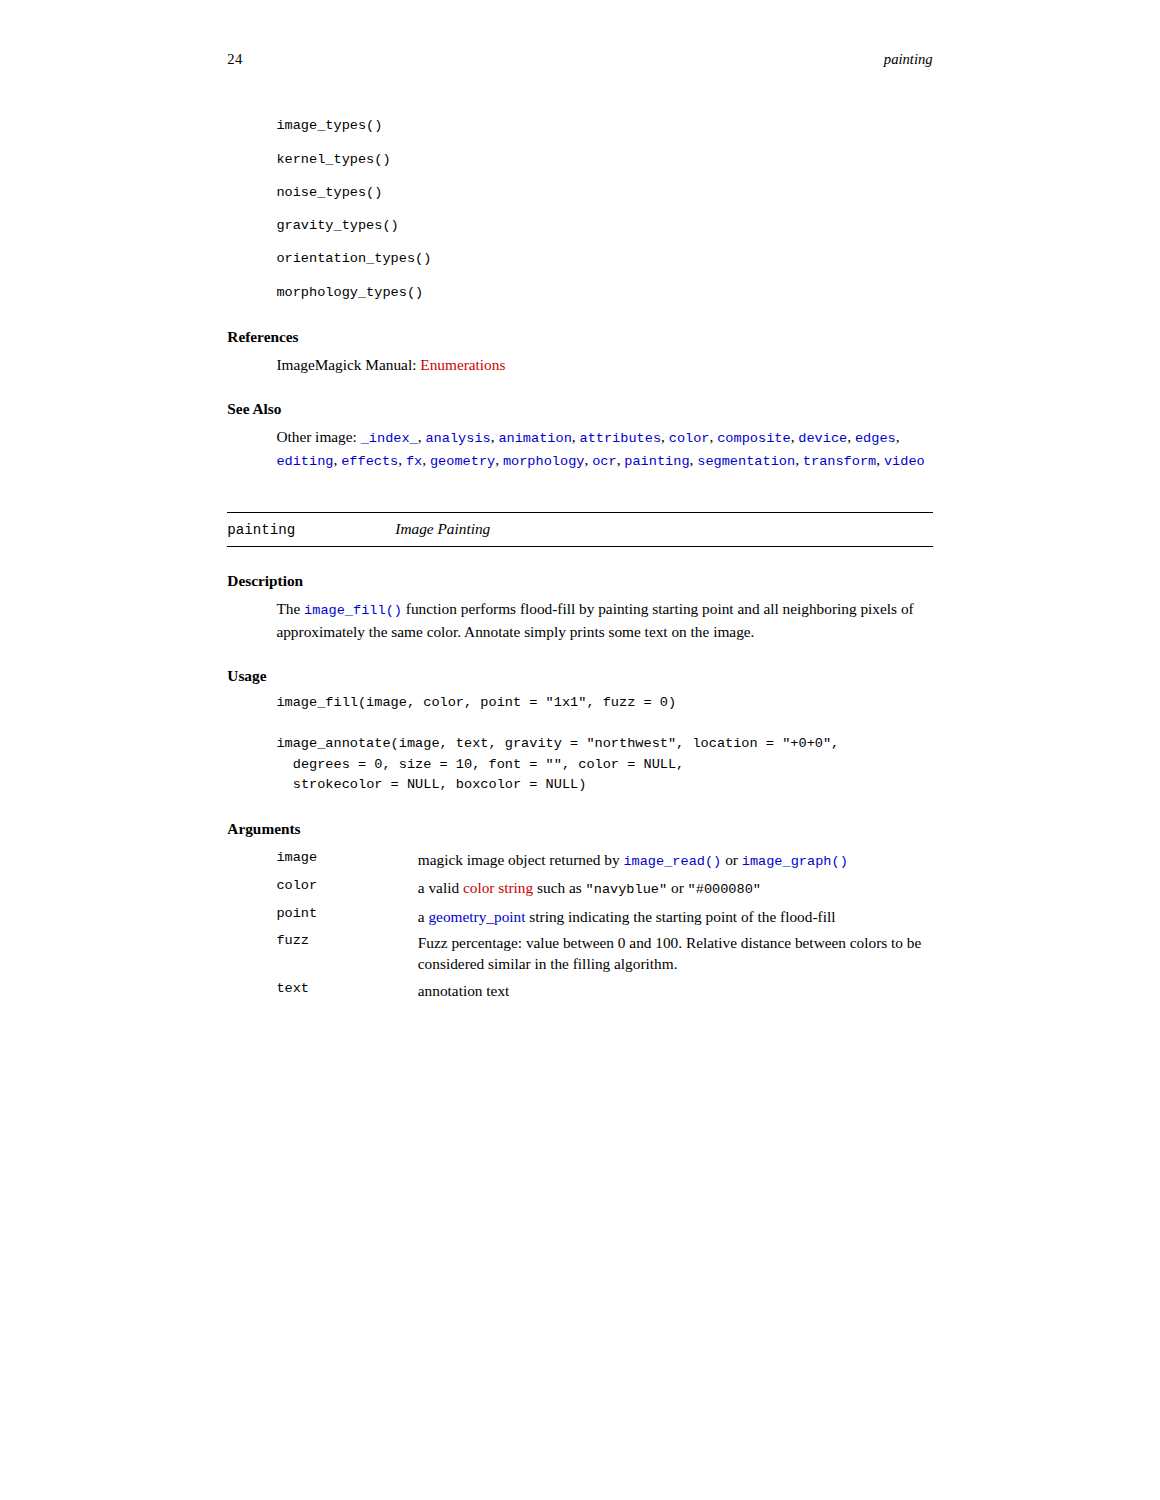24 painting
image_types()
kernel_types()
noise_types()
gravity_types()
orientation_types()
morphology_types()
References
ImageMagick Manual: Enumerations
See Also
Other image: _index_, analysis, animation, attributes, color, composite, device, edges, editing, effects, fx, geometry, morphology, ocr, painting, segmentation, transform, video
painting Image Painting
Description
The image_fill() function performs flood-fill by painting starting point and all neighboring pixels of approximately the same color. Annotate simply prints some text on the image.
Usage
image_fill(image, color, point = "1x1", fuzz = 0)

image_annotate(image, text, gravity = "northwest", location = "+0+0",
  degrees = 0, size = 10, font = "", color = NULL,
  strokecolor = NULL, boxcolor = NULL)
Arguments
| image | magick image object returned by image_read() or image_graph() |
| color | a valid color string such as "navyblue" or "#000080" |
| point | a geometry_point string indicating the starting point of the flood-fill |
| fuzz | Fuzz percentage: value between 0 and 100. Relative distance between colors to be considered similar in the filling algorithm. |
| text | annotation text |